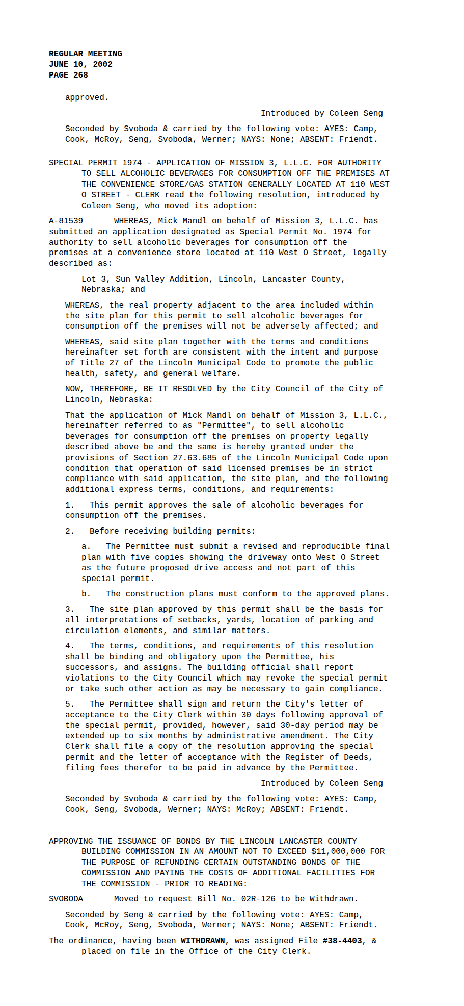REGULAR MEETING
JUNE 10, 2002
PAGE 268
approved.
Introduced by Coleen Seng
Seconded by Svoboda & carried by the following vote: AYES: Camp, Cook, McRoy, Seng, Svoboda, Werner; NAYS: None; ABSENT: Friendt.
SPECIAL PERMIT 1974 - APPLICATION OF MISSION 3, L.L.C. FOR AUTHORITY TO SELL ALCOHOLIC BEVERAGES FOR CONSUMPTION OFF THE PREMISES AT THE CONVENIENCE STORE/GAS STATION GENERALLY LOCATED AT 110 WEST O STREET - CLERK read the following resolution, introduced by Coleen Seng, who moved its adoption:
A-81539 WHEREAS, Mick Mandl on behalf of Mission 3, L.L.C. has submitted an application designated as Special Permit No. 1974 for authority to sell alcoholic beverages for consumption off the premises at a convenience store located at 110 West O Street, legally described as:
Lot 3, Sun Valley Addition, Lincoln, Lancaster County, Nebraska; and
WHEREAS, the real property adjacent to the area included within the site plan for this permit to sell alcoholic beverages for consumption off the premises will not be adversely affected; and
WHEREAS, said site plan together with the terms and conditions hereinafter set forth are consistent with the intent and purpose of Title 27 of the Lincoln Municipal Code to promote the public health, safety, and general welfare.
NOW, THEREFORE, BE IT RESOLVED by the City Council of the City of Lincoln, Nebraska:
That the application of Mick Mandl on behalf of Mission 3, L.L.C., hereinafter referred to as "Permittee", to sell alcoholic beverages for consumption off the premises on property legally described above be and the same is hereby granted under the provisions of Section 27.63.685 of the Lincoln Municipal Code upon condition that operation of said licensed premises be in strict compliance with said application, the site plan, and the following additional express terms, conditions, and requirements:
1. This permit approves the sale of alcoholic beverages for consumption off the premises.
2. Before receiving building permits:
a. The Permittee must submit a revised and reproducible final plan with five copies showing the driveway onto West O Street as the future proposed drive access and not part of this special permit.
b. The construction plans must conform to the approved plans.
3. The site plan approved by this permit shall be the basis for all interpretations of setbacks, yards, location of parking and circulation elements, and similar matters.
4. The terms, conditions, and requirements of this resolution shall be binding and obligatory upon the Permittee, his successors, and assigns. The building official shall report violations to the City Council which may revoke the special permit or take such other action as may be necessary to gain compliance.
5. The Permittee shall sign and return the City's letter of acceptance to the City Clerk within 30 days following approval of the special permit, provided, however, said 30-day period may be extended up to six months by administrative amendment. The City Clerk shall file a copy of the resolution approving the special permit and the letter of acceptance with the Register of Deeds, filing fees therefor to be paid in advance by the Permittee.
Introduced by Coleen Seng
Seconded by Svoboda & carried by the following vote: AYES: Camp, Cook, Seng, Svoboda, Werner; NAYS: McRoy; ABSENT: Friendt.
APPROVING THE ISSUANCE OF BONDS BY THE LINCOLN LANCASTER COUNTY BUILDING COMMISSION IN AN AMOUNT NOT TO EXCEED $11,000,000 FOR THE PURPOSE OF REFUNDING CERTAIN OUTSTANDING BONDS OF THE COMMISSION AND PAYING THE COSTS OF ADDITIONAL FACILITIES FOR THE COMMISSION - PRIOR TO READING:
SVOBODAMoved to request Bill No. 02R-126 to be Withdrawn.
Seconded by Seng & carried by the following vote: AYES: Camp, Cook, McRoy, Seng, Svoboda, Werner; NAYS: None; ABSENT: Friendt.
The ordinance, having been WITHDRAWN, was assigned File #38-4403, & placed on file in the Office of the City Clerk.